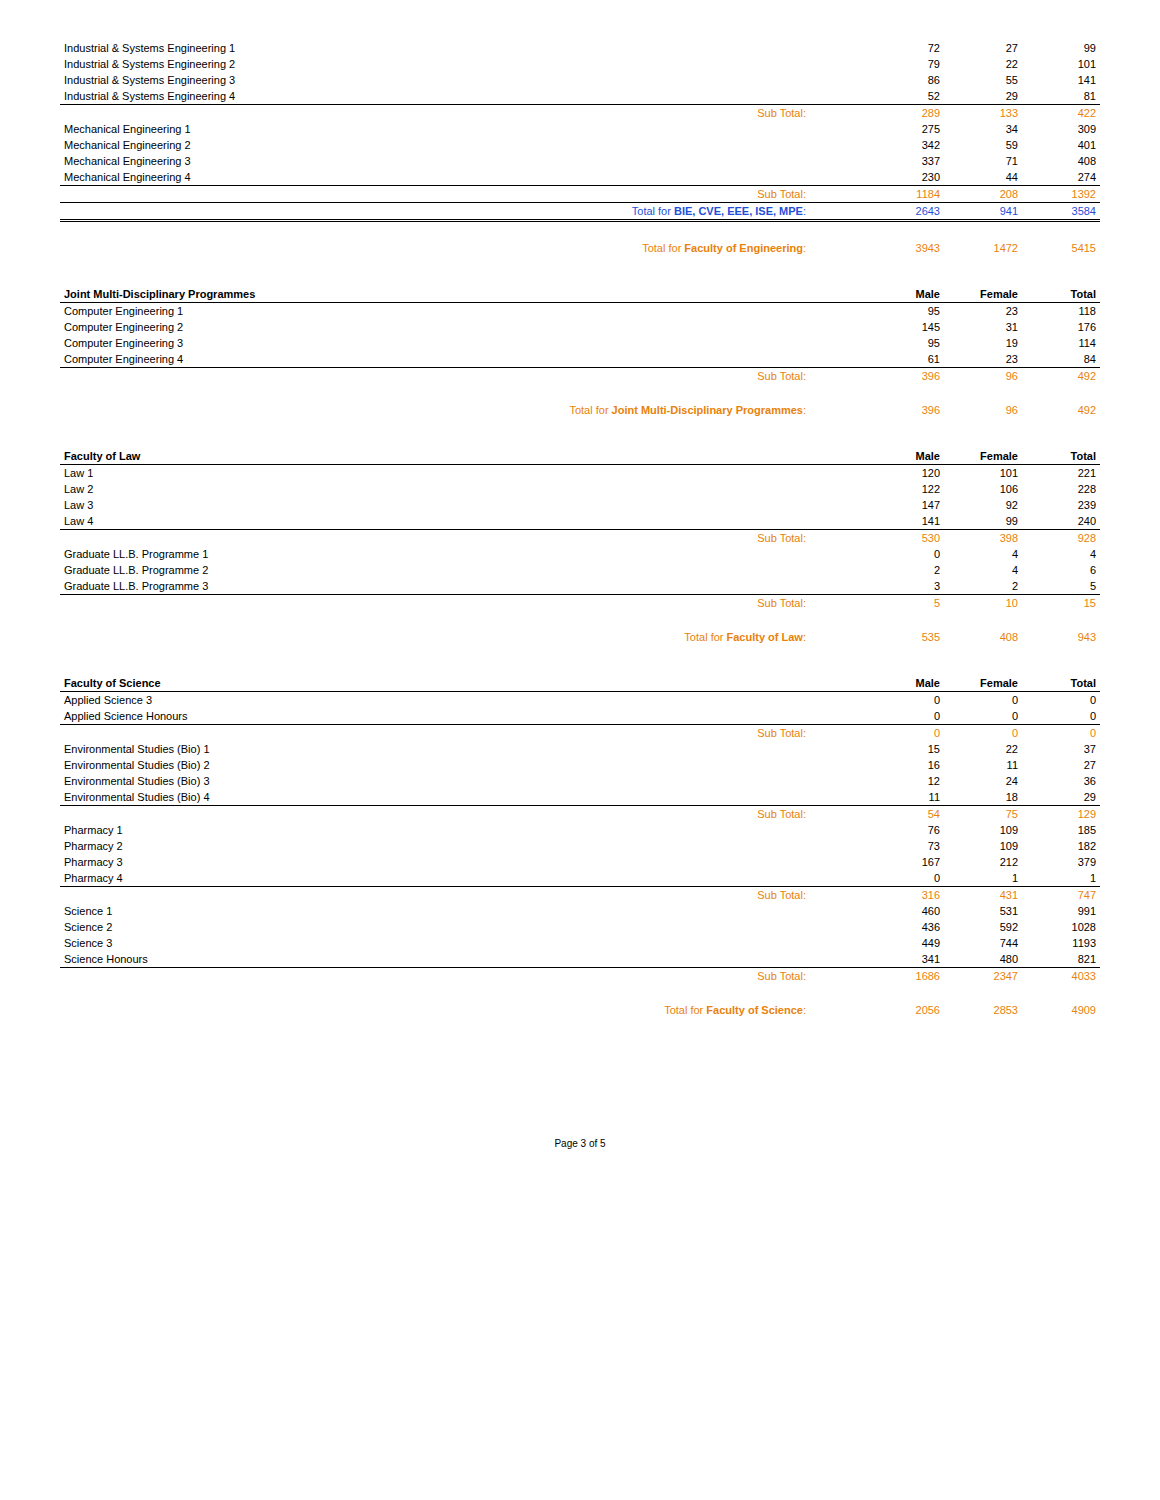| Industrial & Systems Engineering 1 | 72 | 27 | 99 |
| Industrial & Systems Engineering 2 | 79 | 22 | 101 |
| Industrial & Systems Engineering 3 | 86 | 55 | 141 |
| Industrial & Systems Engineering 4 | 52 | 29 | 81 |
| Sub Total: | 289 | 133 | 422 |
| Mechanical Engineering 1 | 275 | 34 | 309 |
| Mechanical Engineering 2 | 342 | 59 | 401 |
| Mechanical Engineering 3 | 337 | 71 | 408 |
| Mechanical Engineering 4 | 230 | 44 | 274 |
| Sub Total: | 1184 | 208 | 1392 |
| Total for BIE, CVE, EEE, ISE, MPE : | 2643 | 941 | 3584 |
| Total for Faculty of Engineering : | 3943 | 1472 | 5415 |
| Joint Multi-Disciplinary Programmes | Male | Female | Total |
| --- | --- | --- | --- |
| Computer Engineering 1 | 95 | 23 | 118 |
| Computer Engineering 2 | 145 | 31 | 176 |
| Computer Engineering 3 | 95 | 19 | 114 |
| Computer Engineering 4 | 61 | 23 | 84 |
| Sub Total: | 396 | 96 | 492 |
| Total for Joint Multi-Disciplinary Programmes : | 396 | 96 | 492 |
| Faculty of Law | Male | Female | Total |
| --- | --- | --- | --- |
| Law 1 | 120 | 101 | 221 |
| Law 2 | 122 | 106 | 228 |
| Law 3 | 147 | 92 | 239 |
| Law 4 | 141 | 99 | 240 |
| Sub Total: | 530 | 398 | 928 |
| Graduate LL.B. Programme 1 | 0 | 4 | 4 |
| Graduate LL.B. Programme 2 | 2 | 4 | 6 |
| Graduate LL.B. Programme 3 | 3 | 2 | 5 |
| Sub Total: | 5 | 10 | 15 |
| Total for Faculty of Law : | 535 | 408 | 943 |
| Faculty of Science | Male | Female | Total |
| --- | --- | --- | --- |
| Applied Science 3 | 0 | 0 | 0 |
| Applied Science Honours | 0 | 0 | 0 |
| Sub Total: | 0 | 0 | 0 |
| Environmental Studies (Bio) 1 | 15 | 22 | 37 |
| Environmental Studies (Bio) 2 | 16 | 11 | 27 |
| Environmental Studies (Bio) 3 | 12 | 24 | 36 |
| Environmental Studies (Bio) 4 | 11 | 18 | 29 |
| Sub Total: | 54 | 75 | 129 |
| Pharmacy 1 | 76 | 109 | 185 |
| Pharmacy 2 | 73 | 109 | 182 |
| Pharmacy 3 | 167 | 212 | 379 |
| Pharmacy 4 | 0 | 1 | 1 |
| Sub Total: | 316 | 431 | 747 |
| Science 1 | 460 | 531 | 991 |
| Science 2 | 436 | 592 | 1028 |
| Science 3 | 449 | 744 | 1193 |
| Science Honours | 341 | 480 | 821 |
| Sub Total: | 1686 | 2347 | 4033 |
| Total for Faculty of Science : | 2056 | 2853 | 4909 |
Page 3 of 5